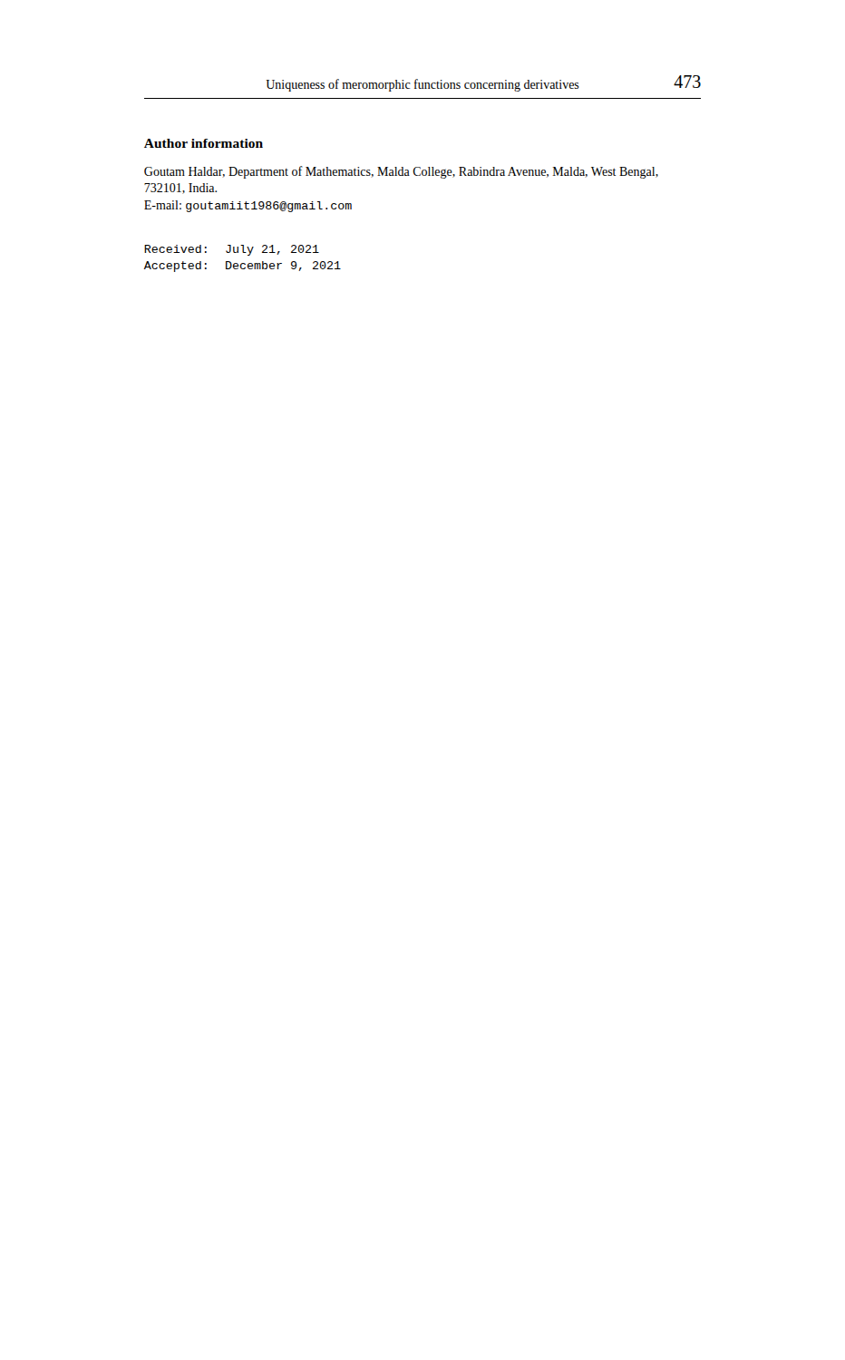Uniqueness of meromorphic functions concerning derivatives 473
Author information
Goutam Haldar, Department of Mathematics, Malda College, Rabindra Avenue, Malda, West Bengal, 732101, India.
E-mail: goutamiit1986@gmail.com
| Received: | July 21, 2021 |
| Accepted: | December 9, 2021 |